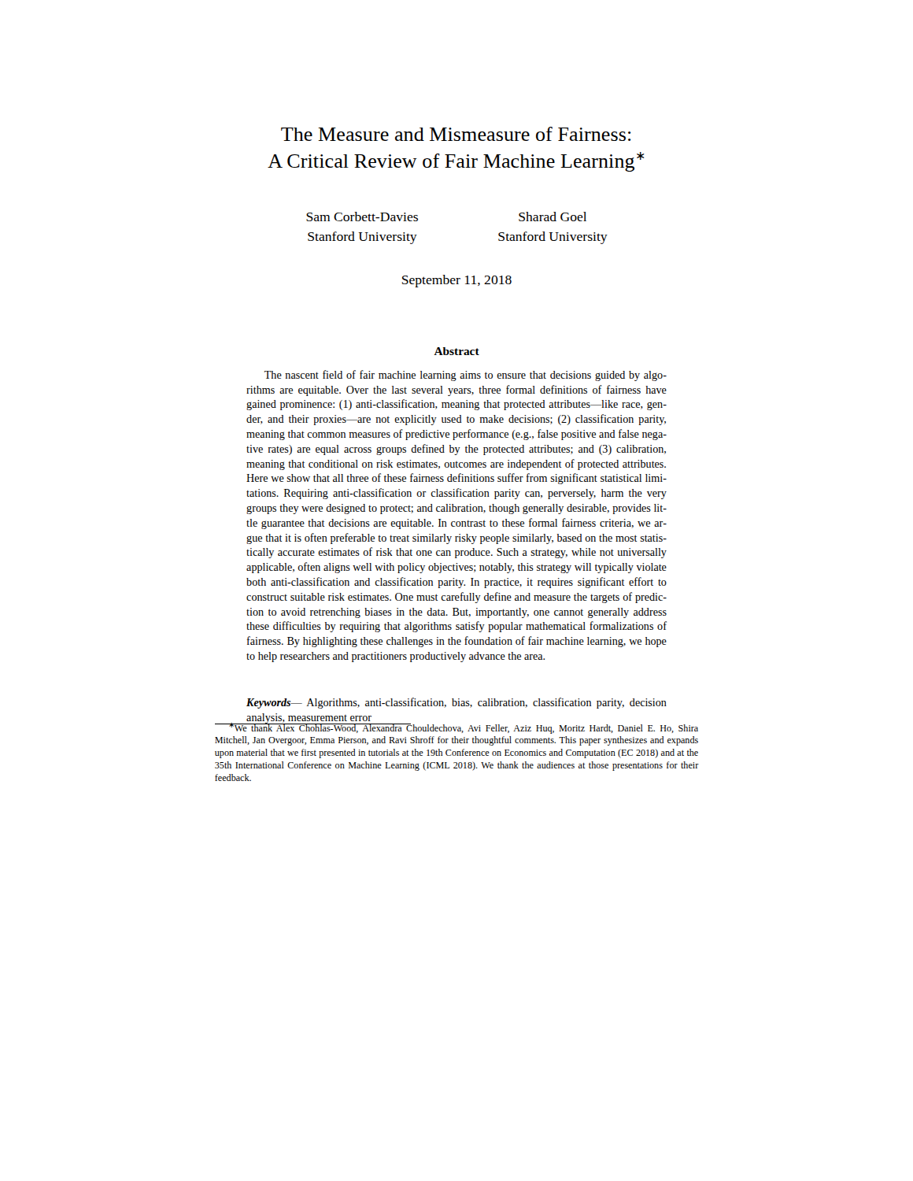The Measure and Mismeasure of Fairness:
A Critical Review of Fair Machine Learning∗
Sam Corbett-Davies Stanford University
Sharad Goel Stanford University
September 11, 2018
Abstract
The nascent field of fair machine learning aims to ensure that decisions guided by algorithms are equitable. Over the last several years, three formal definitions of fairness have gained prominence: (1) anti-classification, meaning that protected attributes—like race, gender, and their proxies—are not explicitly used to make decisions; (2) classification parity, meaning that common measures of predictive performance (e.g., false positive and false negative rates) are equal across groups defined by the protected attributes; and (3) calibration, meaning that conditional on risk estimates, outcomes are independent of protected attributes. Here we show that all three of these fairness definitions suffer from significant statistical limitations. Requiring anti-classification or classification parity can, perversely, harm the very groups they were designed to protect; and calibration, though generally desirable, provides little guarantee that decisions are equitable. In contrast to these formal fairness criteria, we argue that it is often preferable to treat similarly risky people similarly, based on the most statistically accurate estimates of risk that one can produce. Such a strategy, while not universally applicable, often aligns well with policy objectives; notably, this strategy will typically violate both anti-classification and classification parity. In practice, it requires significant effort to construct suitable risk estimates. One must carefully define and measure the targets of prediction to avoid retrenching biases in the data. But, importantly, one cannot generally address these difficulties by requiring that algorithms satisfy popular mathematical formalizations of fairness. By highlighting these challenges in the foundation of fair machine learning, we hope to help researchers and practitioners productively advance the area.
Keywords— Algorithms, anti-classification, bias, calibration, classification parity, decision analysis, measurement error
∗We thank Alex Chohlas-Wood, Alexandra Chouldechova, Avi Feller, Aziz Huq, Moritz Hardt, Daniel E. Ho, Shira Mitchell, Jan Overgoor, Emma Pierson, and Ravi Shroff for their thoughtful comments. This paper synthesizes and expands upon material that we first presented in tutorials at the 19th Conference on Economics and Computation (EC 2018) and at the 35th International Conference on Machine Learning (ICML 2018). We thank the audiences at those presentations for their feedback.